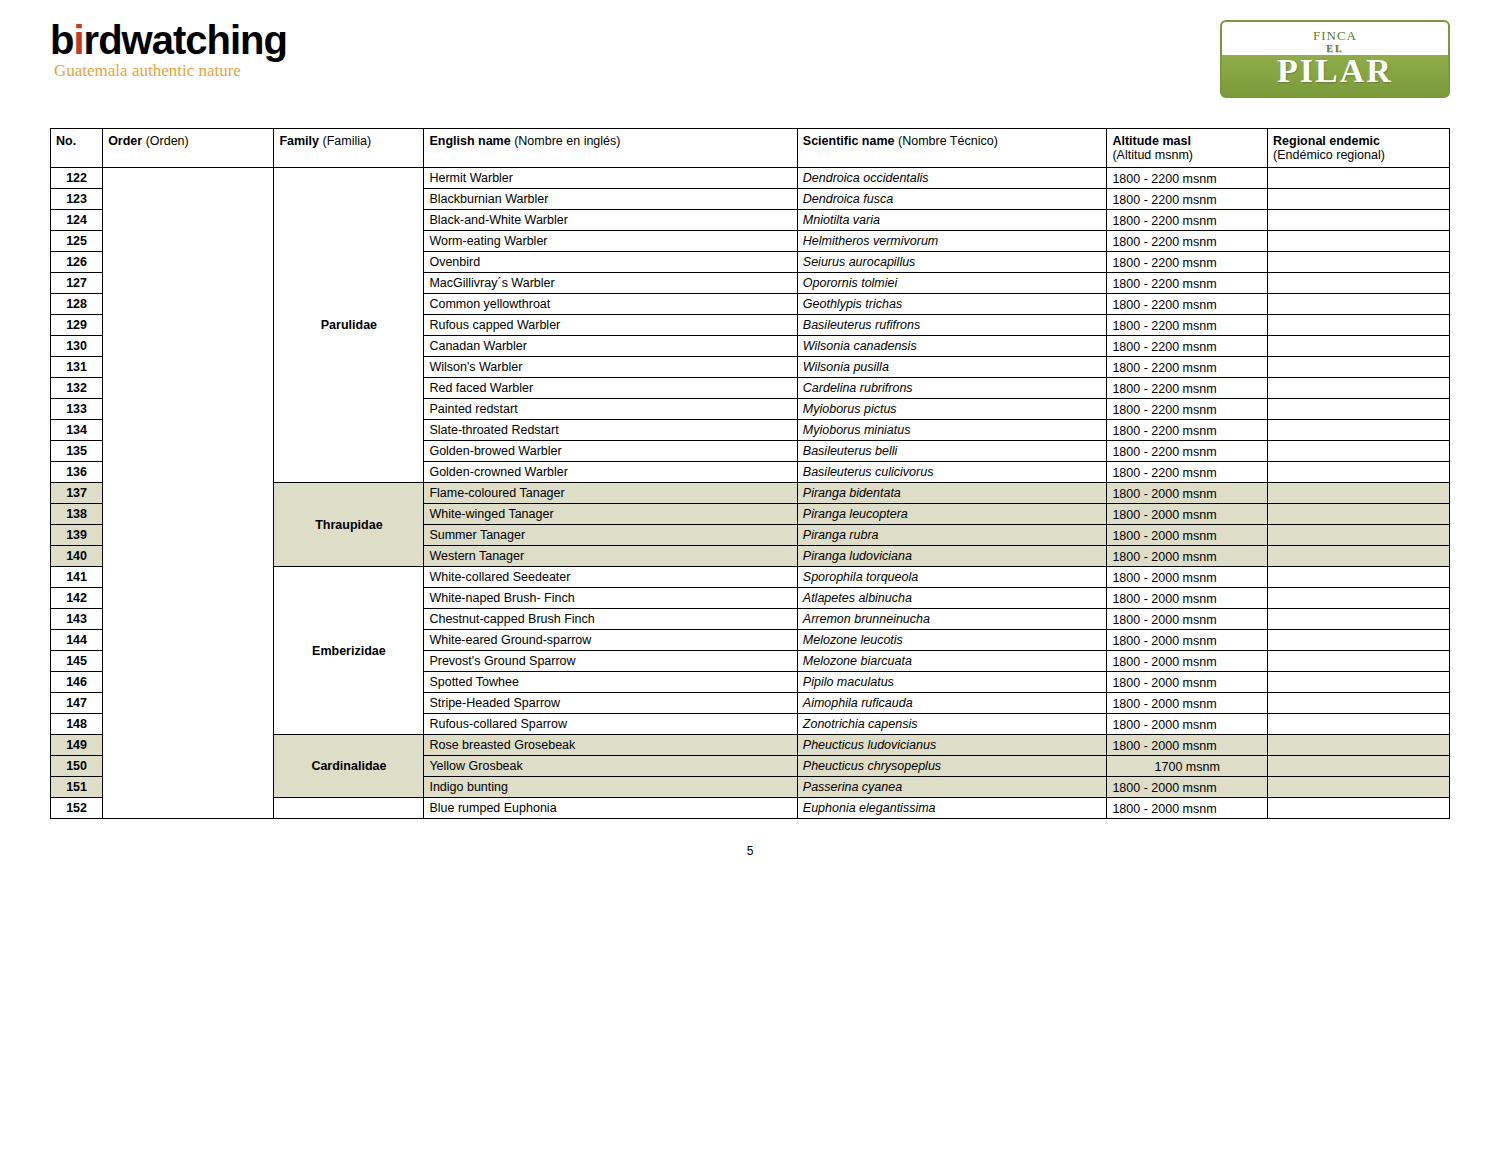bird watching
Guatemala authentic nature
FINCA
ELPILAR
| No. | Order (Orden) | Family (Familia) | English name (Nombre en inglés) | Scientific name (Nombre Técnico) | Altitude masl (Altitud msnm) | Regional endemic (Endémico regional) |
| --- | --- | --- | --- | --- | --- | --- |
| 122 | | Parulidae | Hermit Warbler | Dendroica occidentalis | 1800 - 2200 msnm | |
| 123 | Blackburnian Warbler | Dendroica fusca | 1800 - 2200 msnm | |
| 124 | Black-and-White Warbler | Mniotilta varia | 1800 - 2200 msnm | |
| 125 | Worm-eating Warbler | Helmitheros vermivorum | 1800 - 2200 msnm | |
| 126 | Ovenbird | Seiurus aurocapillus | 1800 - 2200 msnm | |
| 127 | MacGillivray´s Warbler | Oporornis tolmiei | 1800 - 2200 msnm | |
| 128 | Common yellowthroat | Geothlypis trichas | 1800 - 2200 msnm | |
| 129 | Rufous capped Warbler | Basileuterus rufifrons | 1800 - 2200 msnm | |
| 130 | Canadan Warbler | Wilsonia canadensis | 1800 - 2200 msnm | |
| 131 | Wilson's Warbler | Wilsonia pusilla | 1800 - 2200 msnm | |
| 132 | Red faced Warbler | Cardelina rubrifrons | 1800 - 2200 msnm | |
| 133 | Painted redstart | Myioborus pictus | 1800 - 2200 msnm | |
| 134 | Slate-throated Redstart | Myioborus miniatus | 1800 - 2200 msnm | |
| 135 | Golden-browed Warbler | Basileuterus belli | 1800 - 2200 msnm | |
| 136 | Golden-crowned Warbler | Basileuterus culicivorus | 1800 - 2200 msnm | |
| 137 | Thraupidae | Flame-coloured Tanager | Piranga bidentata | 1800 - 2000 msnm | |
| 138 | White-winged Tanager | Piranga leucoptera | 1800 - 2000 msnm | |
| 139 | Summer Tanager | Piranga rubra | 1800 - 2000 msnm | |
| 140 | Western Tanager | Piranga ludoviciana | 1800 - 2000 msnm | |
| 141 | Emberizidae | White-collared Seedeater | Sporophila torqueola | 1800 - 2000 msnm | |
| 142 | White-naped Brush- Finch | Atlapetes albinucha | 1800 - 2000 msnm | |
| 143 | Chestnut-capped Brush Finch | Arremon brunneinucha | 1800 - 2000 msnm | |
| 144 | White-eared Ground-sparrow | Melozone leucotis | 1800 - 2000 msnm | |
| 145 | Prevost's Ground Sparrow | Melozone biarcuata | 1800 - 2000 msnm | |
| 146 | Spotted Towhee | Pipilo maculatus | 1800 - 2000 msnm | |
| 147 | Stripe-Headed Sparrow | Aimophila ruficauda | 1800 - 2000 msnm | |
| 148 | Rufous-collared Sparrow | Zonotrichia capensis | 1800 - 2000 msnm | |
| 149 | Cardinalidae | Rose breasted Grosebeak | Pheucticus ludovicianus | 1800 - 2000 msnm | |
| 150 | Yellow Grosbeak | Pheucticus chrysopeplus | 1700 msnm | |
| 151 | Indigo bunting | Passerina cyanea | 1800 - 2000 msnm | |
| 152 | | Blue rumped Euphonia | Euphonia elegantissima | 1800 - 2000 msnm | |
5